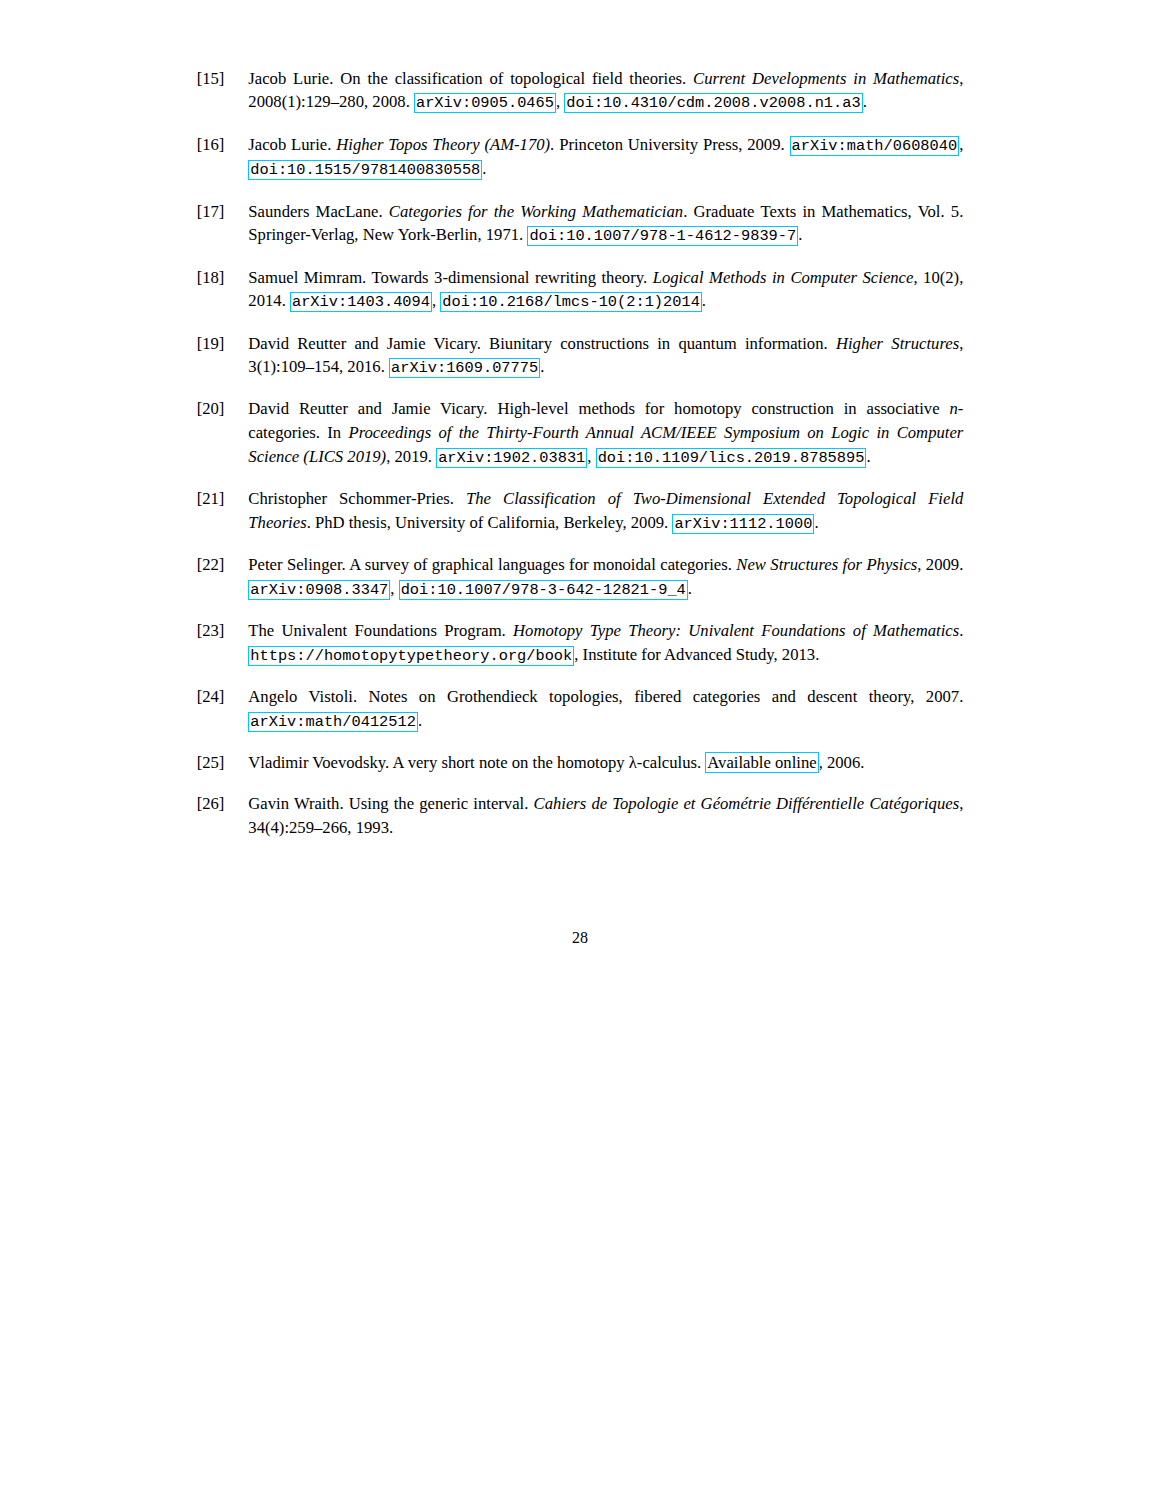[15] Jacob Lurie. On the classification of topological field theories. Current Developments in Mathematics, 2008(1):129–280, 2008. arXiv:0905.0465, doi:10.4310/cdm.2008.v2008.n1.a3.
[16] Jacob Lurie. Higher Topos Theory (AM-170). Princeton University Press, 2009. arXiv:math/0608040, doi:10.1515/9781400830558.
[17] Saunders MacLane. Categories for the Working Mathematician. Graduate Texts in Mathematics, Vol. 5. Springer-Verlag, New York-Berlin, 1971. doi:10.1007/978-1-4612-9839-7.
[18] Samuel Mimram. Towards 3-dimensional rewriting theory. Logical Methods in Computer Science, 10(2), 2014. arXiv:1403.4094, doi:10.2168/lmcs-10(2:1)2014.
[19] David Reutter and Jamie Vicary. Biunitary constructions in quantum information. Higher Structures, 3(1):109–154, 2016. arXiv:1609.07775.
[20] David Reutter and Jamie Vicary. High-level methods for homotopy construction in associative n-categories. In Proceedings of the Thirty-Fourth Annual ACM/IEEE Symposium on Logic in Computer Science (LICS 2019), 2019. arXiv:1902.03831, doi:10.1109/lics.2019.8785895.
[21] Christopher Schommer-Pries. The Classification of Two-Dimensional Extended Topological Field Theories. PhD thesis, University of California, Berkeley, 2009. arXiv:1112.1000.
[22] Peter Selinger. A survey of graphical languages for monoidal categories. New Structures for Physics, 2009. arXiv:0908.3347, doi:10.1007/978-3-642-12821-9_4.
[23] The Univalent Foundations Program. Homotopy Type Theory: Univalent Foundations of Mathematics. https://homotopytypetheory.org/book, Institute for Advanced Study, 2013.
[24] Angelo Vistoli. Notes on Grothendieck topologies, fibered categories and descent theory, 2007. arXiv:math/0412512.
[25] Vladimir Voevodsky. A very short note on the homotopy λ-calculus. Available online, 2006.
[26] Gavin Wraith. Using the generic interval. Cahiers de Topologie et Géométrie Différentielle Catégoriques, 34(4):259–266, 1993.
28